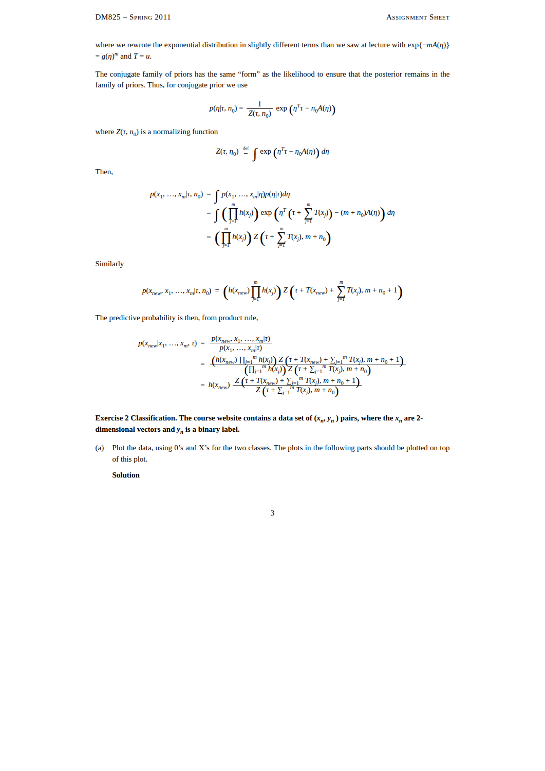DM825 – Spring 2011
Assignment Sheet
where we rewrote the exponential distribution in slightly different terms than we saw at lecture with exp{−mA(η)} = g(η)m and T = u.
The conjugate family of priors has the same “form” as the likelihood to ensure that the posterior remains in the family of priors. Thus, for conjugate prior we use
p(η|τ, n0) = 1 Z(τ, n0) exp (ηTτ − n0A(η))
where Z(τ, n0) is a normalizing function
Z(τ, η0) def= ∫ exp (ηTτ − η0A(η)) dη
Then,
| p ( x 1 , …, x m / τ , n 0 ) | = | ∫ p ( x 1 , …, x m / η ) p ( η / τ ) dη |
| | = | ∫ ( m ∏ j =1 h ( x j ) ) exp ( η T ( τ + m ∑ j =1 T ( x j ) ) − ( m + n 0 ) A ( η ) ) dη |
| | = | ( m ∏ j =1 h ( x j ) ) Z ( τ + m ∑ j =1 T ( x j ), m + n 0 ) |
Similarly
| p ( x new , x 1 , …, x m / τ , n 0 ) | = | ( h ( x new ) m ∏ j =1 h ( x j ) ) Z ( τ + T ( x new ) + m ∑ j =1 T ( x j ), m + n 0 + 1 ) |
The predictive probability is then, from product rule,
| p ( x new / x 1 , …, x m , τ ) | = | p ( x new , x 1 , …, x m / τ ) p ( x 1 , …, x m / τ ) |
| | = | ( h ( x new ) ∏ j =1 m h ( x j ) ) Z ( τ + T ( x new ) + ∑ j =1 m T ( x j ), m + n 0 + 1 ) ( ∏ j =1 m h ( x j ) ) Z ( τ + ∑ j =1 m T ( x j ), m + n 0 ) |
| | = | h ( x new ) Z ( τ + T ( x new ) + ∑ j =1 m T ( x j ), m + n 0 + 1 ) Z ( τ + ∑ j =1 m T ( x j ), m + n 0 ) |
Exercise 2 Classification. The course website contains a data set of (xn, yn ) pairs, where the xn are 2-dimensional vectors and yn is a binary label.
(a) Plot the data, using 0’s and X’s for the two classes. The plots in the following parts should be plotted on top of this plot.
Solution
3